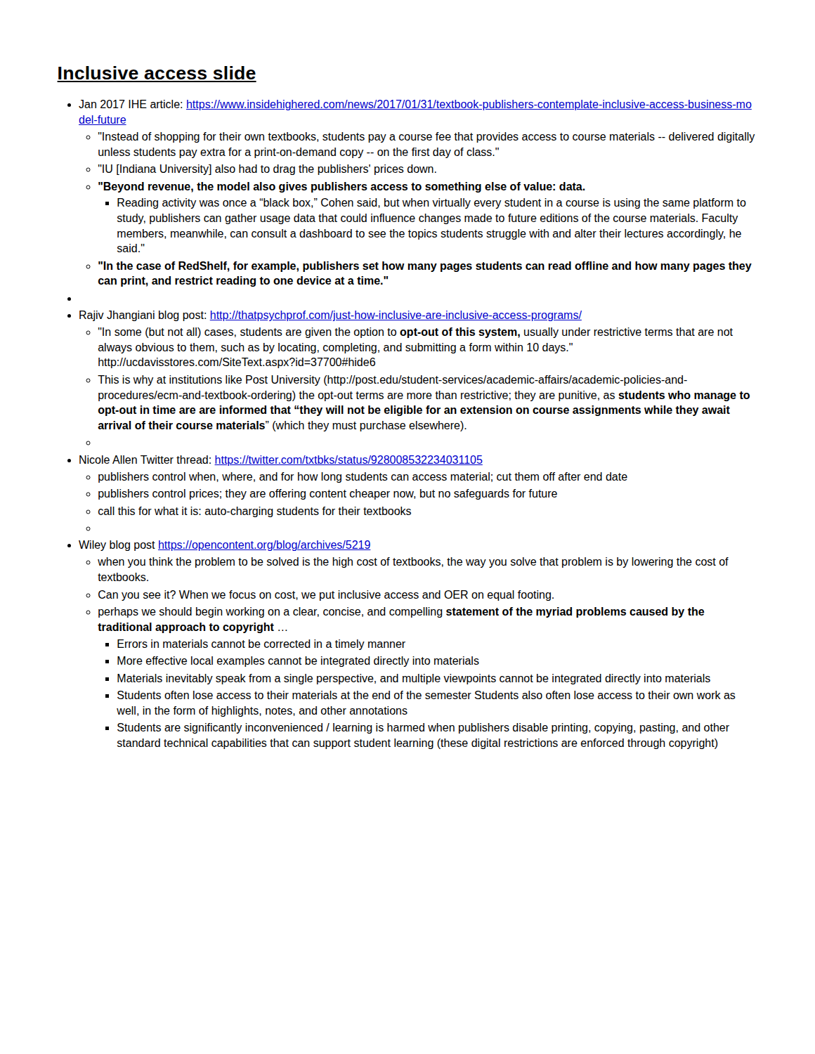Inclusive access slide
Jan 2017 IHE article: https://www.insidehighered.com/news/2017/01/31/textbook-publishers-contemplate-inclusive-access-business-model-future
"Instead of shopping for their own textbooks, students pay a course fee that provides access to course materials -- delivered digitally unless students pay extra for a print-on-demand copy -- on the first day of class."
"IU [Indiana University] also had to drag the publishers' prices down.
"Beyond revenue, the model also gives publishers access to something else of value: data.
Reading activity was once a “black box,” Cohen said, but when virtually every student in a course is using the same platform to study, publishers can gather usage data that could influence changes made to future editions of the course materials. Faculty members, meanwhile, can consult a dashboard to see the topics students struggle with and alter their lectures accordingly, he said."
"In the case of RedShelf, for example, publishers set how many pages students can read offline and how many pages they can print, and restrict reading to one device at a time."
Rajiv Jhangiani blog post: http://thatpsychprof.com/just-how-inclusive-are-inclusive-access-programs/
"In some (but not all) cases, students are given the option to opt-out of this system, usually under restrictive terms that are not always obvious to them, such as by locating, completing, and submitting a form within 10 days." http://ucdavisstores.com/SiteText.aspx?id=37700#hide6
This is why at institutions like Post University (http://post.edu/student-services/academic-affairs/academic-policies-and-procedures/ecm-and-textbook-ordering) the opt-out terms are more than restrictive; they are punitive, as students who manage to opt-out in time are are informed that “they will not be eligible for an extension on course assignments while they await arrival of their course materials” (which they must purchase elsewhere).
Nicole Allen Twitter thread: https://twitter.com/txtbks/status/928008532234031105
publishers control when, where, and for how long students can access material; cut them off after end date
publishers control prices; they are offering content cheaper now, but no safeguards for future
call this for what it is: auto-charging students for their textbooks
Wiley blog post https://opencontent.org/blog/archives/5219
when you think the problem to be solved is the high cost of textbooks, the way you solve that problem is by lowering the cost of textbooks.
Can you see it? When we focus on cost, we put inclusive access and OER on equal footing.
perhaps we should begin working on a clear, concise, and compelling statement of the myriad problems caused by the traditional approach to copyright …
Errors in materials cannot be corrected in a timely manner
More effective local examples cannot be integrated directly into materials
Materials inevitably speak from a single perspective, and multiple viewpoints cannot be integrated directly into materials
Students often lose access to their materials at the end of the semester Students also often lose access to their own work as well, in the form of highlights, notes, and other annotations
Students are significantly inconvenienced / learning is harmed when publishers disable printing, copying, pasting, and other standard technical capabilities that can support student learning (these digital restrictions are enforced through copyright)